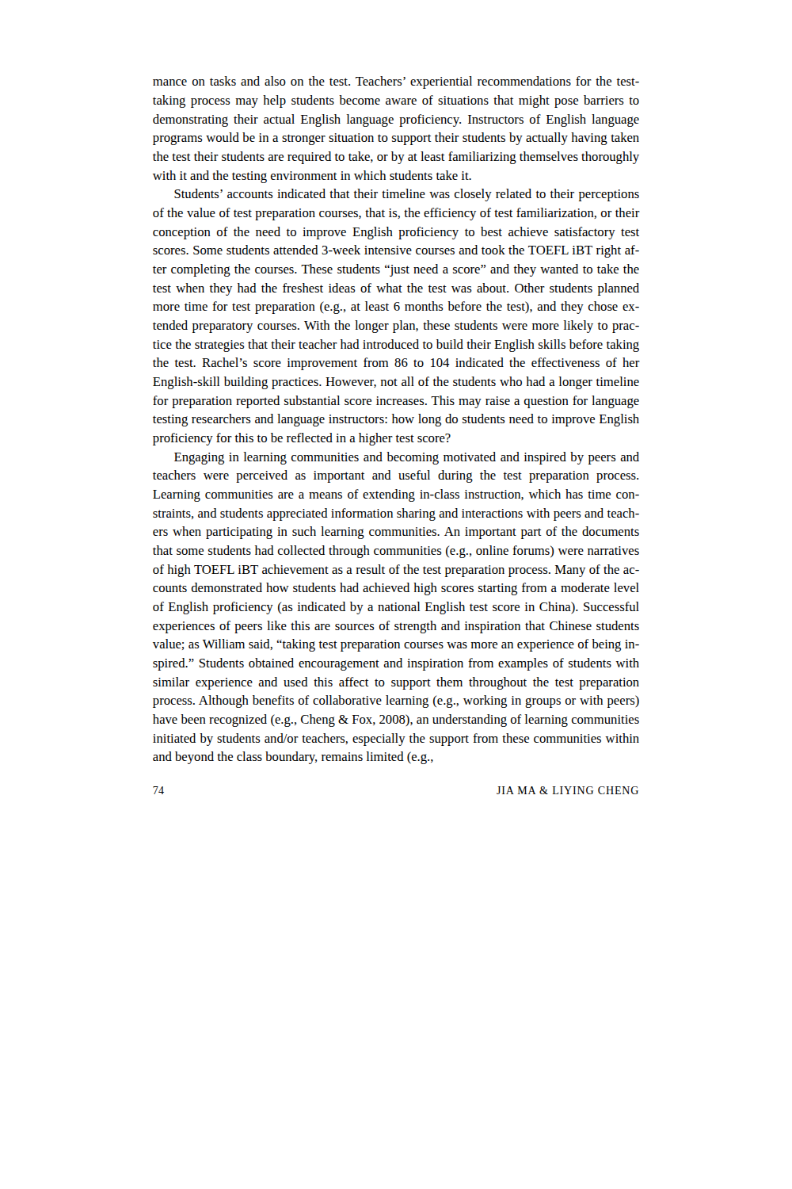mance on tasks and also on the test. Teachers’ experiential recommendations for the test-taking process may help students become aware of situations that might pose barriers to demonstrating their actual English language proficiency. Instructors of English language programs would be in a stronger situation to support their students by actually having taken the test their students are required to take, or by at least familiarizing themselves thoroughly with it and the testing environment in which students take it.
Students’ accounts indicated that their timeline was closely related to their perceptions of the value of test preparation courses, that is, the efficiency of test familiarization, or their conception of the need to improve English proficiency to best achieve satisfactory test scores. Some students attended 3-week intensive courses and took the TOEFL iBT right after completing the courses. These students “just need a score” and they wanted to take the test when they had the freshest ideas of what the test was about. Other students planned more time for test preparation (e.g., at least 6 months before the test), and they chose extended preparatory courses. With the longer plan, these students were more likely to practice the strategies that their teacher had introduced to build their English skills before taking the test. Rachel’s score improvement from 86 to 104 indicated the effectiveness of her English-skill building practices. However, not all of the students who had a longer timeline for preparation reported substantial score increases. This may raise a question for language testing researchers and language instructors: how long do students need to improve English proficiency for this to be reflected in a higher test score?
Engaging in learning communities and becoming motivated and inspired by peers and teachers were perceived as important and useful during the test preparation process. Learning communities are a means of extending in-class instruction, which has time constraints, and students appreciated information sharing and interactions with peers and teachers when participating in such learning communities. An important part of the documents that some students had collected through communities (e.g., online forums) were narratives of high TOEFL iBT achievement as a result of the test preparation process. Many of the accounts demonstrated how students had achieved high scores starting from a moderate level of English proficiency (as indicated by a national English test score in China). Successful experiences of peers like this are sources of strength and inspiration that Chinese students value; as William said, “taking test preparation courses was more an experience of being inspired.” Students obtained encouragement and inspiration from examples of students with similar experience and used this affect to support them throughout the test preparation process. Although benefits of collaborative learning (e.g., working in groups or with peers) have been recognized (e.g., Cheng & Fox, 2008), an understanding of learning communities initiated by students and/or teachers, especially the support from these communities within and beyond the class boundary, remains limited (e.g.,
74 Jia Ma & Liying Cheng